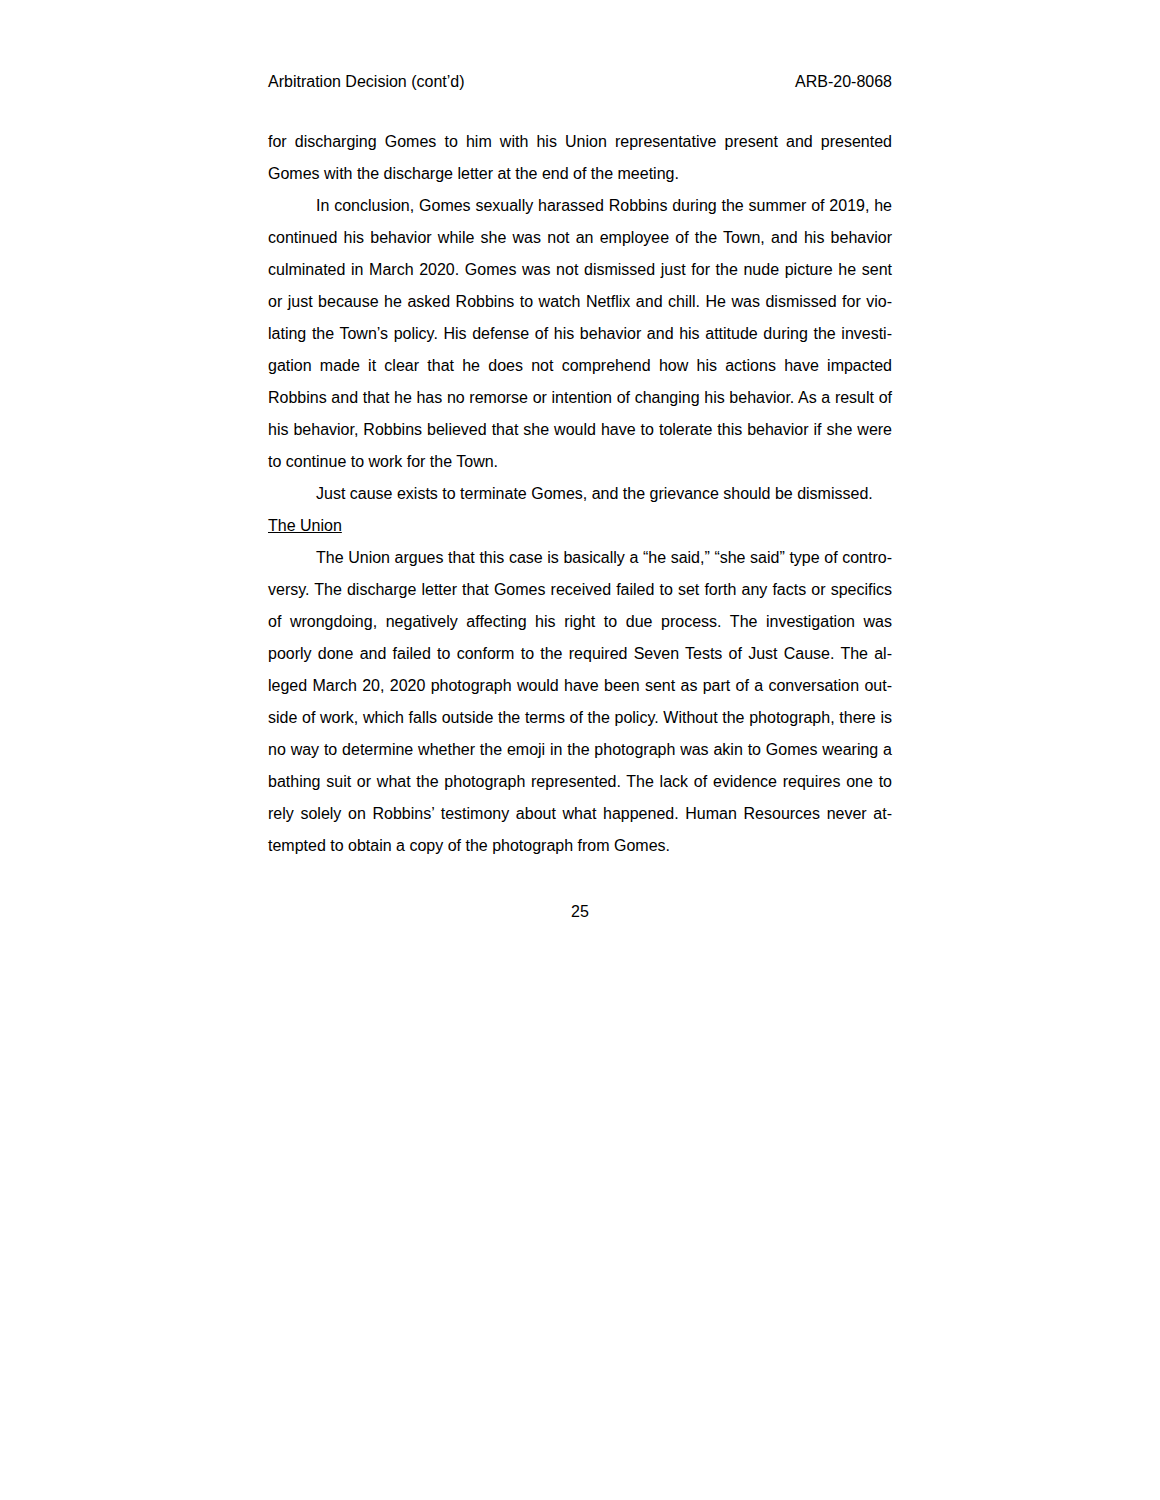Arbitration Decision (cont’d)
ARB-20-8068
for discharging Gomes to him with his Union representative present and presented Gomes with the discharge letter at the end of the meeting.
In conclusion, Gomes sexually harassed Robbins during the summer of 2019, he continued his behavior while she was not an employee of the Town, and his behavior culminated in March 2020. Gomes was not dismissed just for the nude picture he sent or just because he asked Robbins to watch Netflix and chill. He was dismissed for violating the Town’s policy. His defense of his behavior and his attitude during the investigation made it clear that he does not comprehend how his actions have impacted Robbins and that he has no remorse or intention of changing his behavior. As a result of his behavior, Robbins believed that she would have to tolerate this behavior if she were to continue to work for the Town.
Just cause exists to terminate Gomes, and the grievance should be dismissed.
The Union
The Union argues that this case is basically a “he said,” “she said” type of controversy. The discharge letter that Gomes received failed to set forth any facts or specifics of wrongdoing, negatively affecting his right to due process. The investigation was poorly done and failed to conform to the required Seven Tests of Just Cause. The alleged March 20, 2020 photograph would have been sent as part of a conversation outside of work, which falls outside the terms of the policy. Without the photograph, there is no way to determine whether the emoji in the photograph was akin to Gomes wearing a bathing suit or what the photograph represented. The lack of evidence requires one to rely solely on Robbins’ testimony about what happened. Human Resources never attempted to obtain a copy of the photograph from Gomes.
25